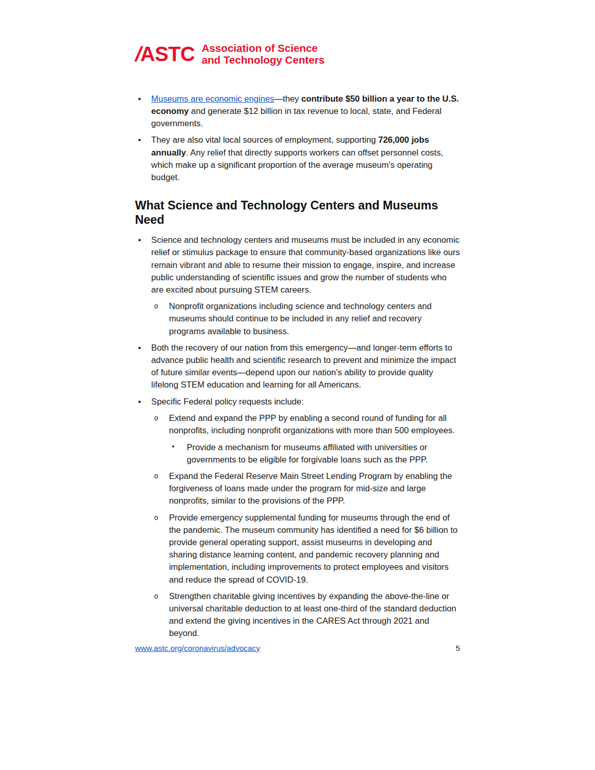/ASTC
Association of Science
and Technology Centers
Museums are economic engines—they contribute $50 billion a year to the U.S. economy and generate $12 billion in tax revenue to local, state, and Federal governments.
They are also vital local sources of employment, supporting 726,000 jobs annually. Any relief that directly supports workers can offset personnel costs, which make up a significant proportion of the average museum's operating budget.
What Science and Technology Centers and Museums Need
Science and technology centers and museums must be included in any economic relief or stimulus package to ensure that community-based organizations like ours remain vibrant and able to resume their mission to engage, inspire, and increase public understanding of scientific issues and grow the number of students who are excited about pursuing STEM careers.
Nonprofit organizations including science and technology centers and museums should continue to be included in any relief and recovery programs available to business.
Both the recovery of our nation from this emergency—and longer-term efforts to advance public health and scientific research to prevent and minimize the impact of future similar events—depend upon our nation's ability to provide quality lifelong STEM education and learning for all Americans.
Specific Federal policy requests include:
Extend and expand the PPP by enabling a second round of funding for all nonprofits, including nonprofit organizations with more than 500 employees.
Provide a mechanism for museums affiliated with universities or governments to be eligible for forgivable loans such as the PPP.
Expand the Federal Reserve Main Street Lending Program by enabling the forgiveness of loans made under the program for mid-size and large nonprofits, similar to the provisions of the PPP.
Provide emergency supplemental funding for museums through the end of the pandemic. The museum community has identified a need for $6 billion to provide general operating support, assist museums in developing and sharing distance learning content, and pandemic recovery planning and implementation, including improvements to protect employees and visitors and reduce the spread of COVID-19.
Strengthen charitable giving incentives by expanding the above-the-line or universal charitable deduction to at least one-third of the standard deduction and extend the giving incentives in the CARES Act through 2021 and beyond.
www.astc.org/coronavirus/advocacy 5